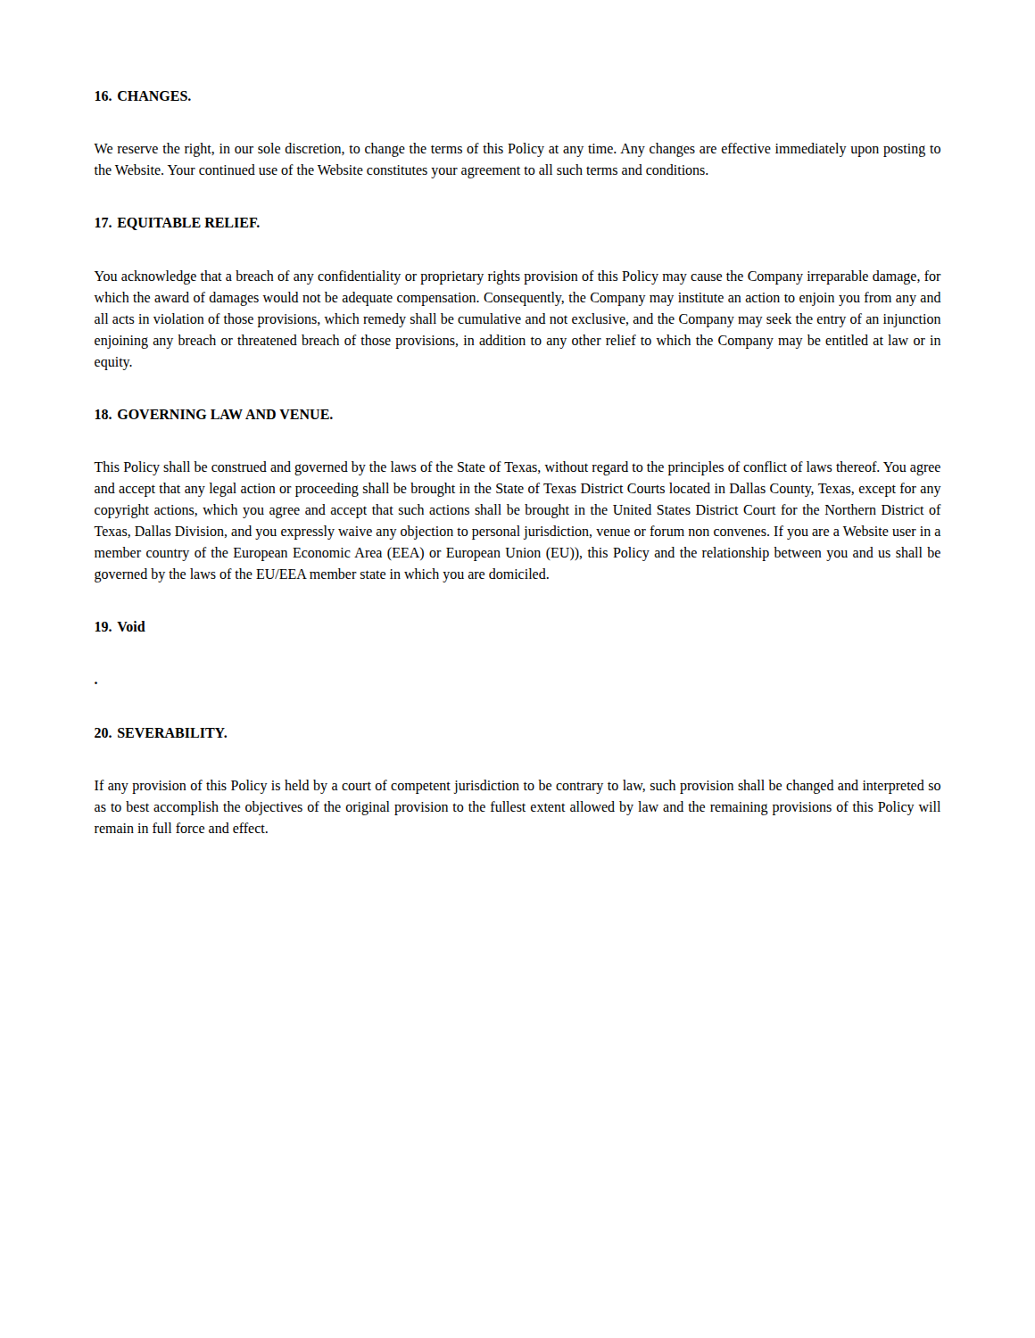16. CHANGES.
We reserve the right, in our sole discretion, to change the terms of this Policy at any time. Any changes are effective immediately upon posting to the Website. Your continued use of the Website constitutes your agreement to all such terms and conditions.
17. EQUITABLE RELIEF.
You acknowledge that a breach of any confidentiality or proprietary rights provision of this Policy may cause the Company irreparable damage, for which the award of damages would not be adequate compensation. Consequently, the Company may institute an action to enjoin you from any and all acts in violation of those provisions, which remedy shall be cumulative and not exclusive, and the Company may seek the entry of an injunction enjoining any breach or threatened breach of those provisions, in addition to any other relief to which the Company may be entitled at law or in equity.
18. GOVERNING LAW AND VENUE.
This Policy shall be construed and governed by the laws of the State of Texas, without regard to the principles of conflict of laws thereof. You agree and accept that any legal action or proceeding shall be brought in the State of Texas District Courts located in Dallas County, Texas, except for any copyright actions, which you agree and accept that such actions shall be brought in the United States District Court for the Northern District of Texas, Dallas Division, and you expressly waive any objection to personal jurisdiction, venue or forum non convenes. If you are a Website user in a member country of the European Economic Area (EEA) or European Union (EU)), this Policy and the relationship between you and us shall be governed by the laws of the EU/EEA member state in which you are domiciled.
19. Void
.
20. SEVERABILITY.
If any provision of this Policy is held by a court of competent jurisdiction to be contrary to law, such provision shall be changed and interpreted so as to best accomplish the objectives of the original provision to the fullest extent allowed by law and the remaining provisions of this Policy will remain in full force and effect.